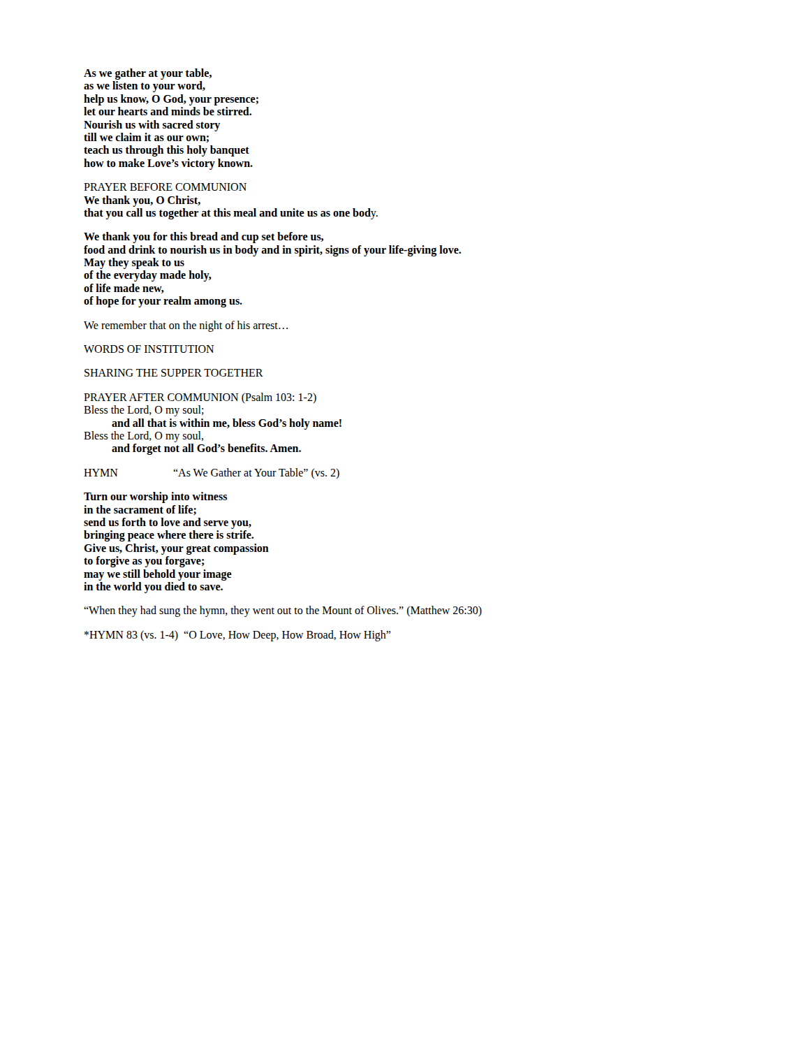As we gather at your table,
as we listen to your word,
help us know, O God, your presence;
let our hearts and minds be stirred.
Nourish us with sacred story
till we claim it as our own;
teach us through this holy banquet
how to make Love’s victory known.
PRAYER BEFORE COMMUNION
We thank you, O Christ,
that you call us together at this meal and unite us as one body.
We thank you for this bread and cup set before us,
food and drink to nourish us in body and in spirit, signs of your life-giving love.
May they speak to us
of the everyday made holy,
of life made new,
of hope for your realm among us.
We remember that on the night of his arrest…
WORDS OF INSTITUTION
SHARING THE SUPPER TOGETHER
PRAYER AFTER COMMUNION (Psalm 103: 1-2)
Bless the Lord, O my soul;
and all that is within me, bless God’s holy name!
Bless the Lord, O my soul,
and forget not all God’s benefits. Amen.
HYMN“As We Gather at Your Table” (vs. 2)
Turn our worship into witness
in the sacrament of life;
send us forth to love and serve you,
bringing peace where there is strife.
Give us, Christ, your great compassion
to forgive as you forgave;
may we still behold your image
in the world you died to save.
“When they had sung the hymn, they went out to the Mount of Olives.” (Matthew 26:30)
*HYMN 83 (vs. 1-4) “O Love, How Deep, How Broad, How High”